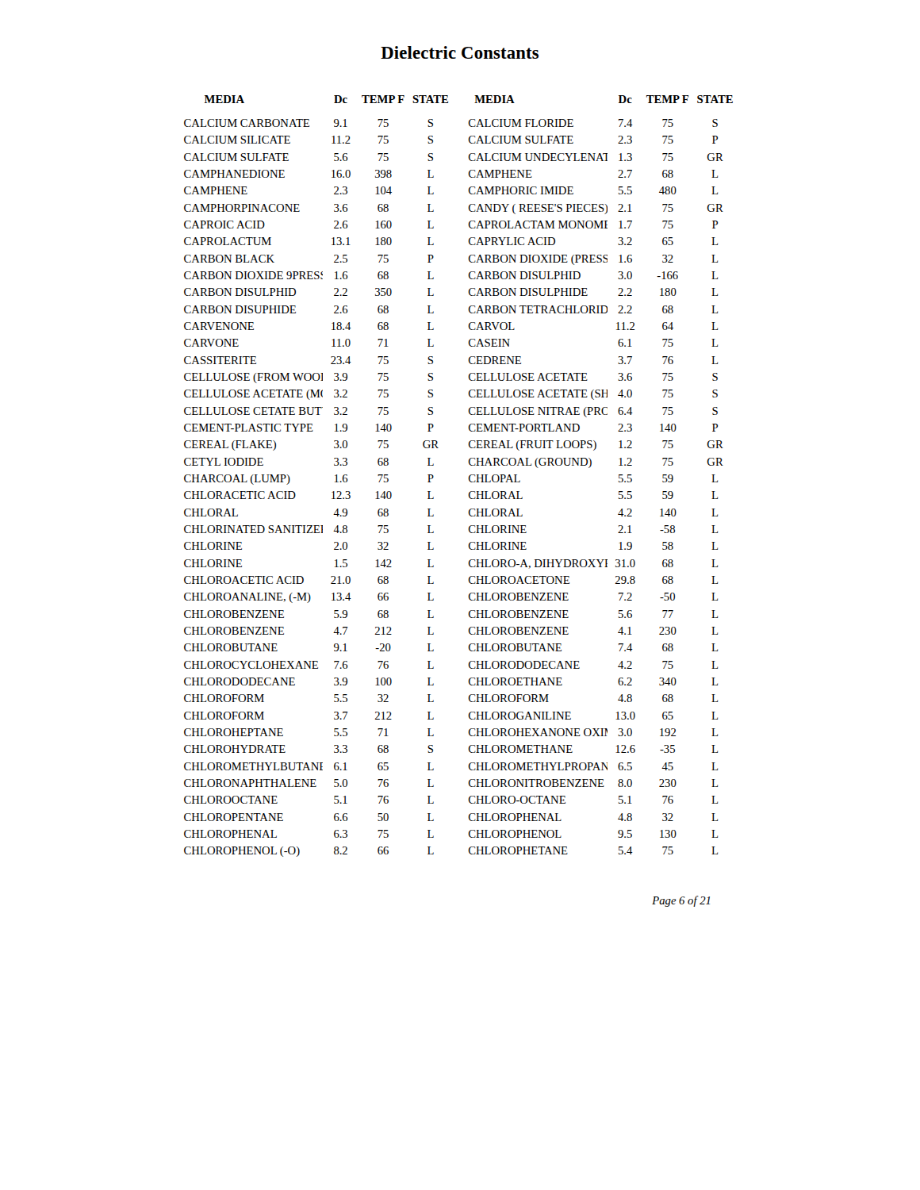Dielectric Constants
| MEDIA | Dc | TEMP F | STATE | | MEDIA | Dc | TEMP F | STATE |
| --- | --- | --- | --- | --- | --- | --- | --- | --- |
| CALCIUM CARBONATE | 9.1 | 75 | S | | CALCIUM FLORIDE | 7.4 | 75 | S |
| CALCIUM SILICATE | 11.2 | 75 | S | | CALCIUM SULFATE | 2.3 | 75 | P |
| CALCIUM SULFATE | 5.6 | 75 | S | | CALCIUM UNDECYLENATE | 1.3 | 75 | GR |
| CAMPHANEDIONE | 16.0 | 398 | L | | CAMPHENE | 2.7 | 68 | L |
| CAMPHENE | 2.3 | 104 | L | | CAMPHORIC IMIDE | 5.5 | 480 | L |
| CAMPHORPINACONE | 3.6 | 68 | L | | CANDY ( REESE'S PIECES) | 2.1 | 75 | GR |
| CAPROIC ACID | 2.6 | 160 | L | | CAPROLACTAM MONOMER | 1.7 | 75 | P |
| CAPROLACTUM | 13.1 | 180 | L | | CAPRYLIC ACID | 3.2 | 65 | L |
| CARBON BLACK | 2.5 | 75 | P | | CARBON DIOXIDE (PRESSURIZED | 1.6 | 32 | L |
| CARBON DIOXIDE 9PRESSURIZED) | 1.6 | 68 | L | | CARBON DISULPHID | 3.0 | -166 | L |
| CARBON DISULPHID | 2.2 | 350 | L | | CARBON DISULPHIDE | 2.2 | 180 | L |
| CARBON DISUPHIDE | 2.6 | 68 | L | | CARBON TETRACHLORIDE | 2.2 | 68 | L |
| CARVENONE | 18.4 | 68 | L | | CARVOL | 11.2 | 64 | L |
| CARVONE | 11.0 | 71 | L | | CASEIN | 6.1 | 75 | L |
| CASSITERITE | 23.4 | 75 | S | | CEDRENE | 3.7 | 76 | L |
| CELLULOSE (FROM WOOD) | 3.9 | 75 | S | | CELLULOSE ACETATE | 3.6 | 75 | S |
| CELLULOSE ACETATE (MOLDING) | 3.2 | 75 | S | | CELLULOSE ACETATE (SHEET) | 4.0 | 75 | S |
| CELLULOSE CETATE BUTYRATE | 3.2 | 75 | S | | CELLULOSE NITRAE (PROXYLIN) | 6.4 | 75 | S |
| CEMENT-PLASTIC TYPE | 1.9 | 140 | P | | CEMENT-PORTLAND | 2.3 | 140 | P |
| CEREAL (FLAKE) | 3.0 | 75 | GR | | CEREAL (FRUIT LOOPS) | 1.2 | 75 | GR |
| CETYL IODIDE | 3.3 | 68 | L | | CHARCOAL (GROUND) | 1.2 | 75 | GR |
| CHARCOAL (LUMP) | 1.6 | 75 | P | | CHLOPAL | 5.5 | 59 | L |
| CHLORACETIC ACID | 12.3 | 140 | L | | CHLORAL | 5.5 | 59 | L |
| CHLORAL | 4.9 | 68 | L | | CHLORAL | 4.2 | 140 | L |
| CHLORINATED SANITIZER | 4.8 | 75 | L | | CHLORINE | 2.1 | -58 | L |
| CHLORINE | 2.0 | 32 | L | | CHLORINE | 1.9 | 58 | L |
| CHLORINE | 1.5 | 142 | L | | CHLORO-A, DIHYDROXYPRONE | 31.0 | 68 | L |
| CHLOROACETIC ACID | 21.0 | 68 | L | | CHLOROACETONE | 29.8 | 68 | L |
| CHLOROANALINE, (-M) | 13.4 | 66 | L | | CHLOROBENZENE | 7.2 | -50 | L |
| CHLOROBENZENE | 5.9 | 68 | L | | CHLOROBENZENE | 5.6 | 77 | L |
| CHLOROBENZENE | 4.7 | 212 | L | | CHLOROBENZENE | 4.1 | 230 | L |
| CHLOROBUTANE | 9.1 | -20 | L | | CHLOROBUTANE | 7.4 | 68 | L |
| CHLOROCYCLOHEXANE | 7.6 | 76 | L | | CHLORODODECANE | 4.2 | 75 | L |
| CHLORODODECANE | 3.9 | 100 | L | | CHLOROETHANE | 6.2 | 340 | L |
| CHLOROFORM | 5.5 | 32 | L | | CHLOROFORM | 4.8 | 68 | L |
| CHLOROFORM | 3.7 | 212 | L | | CHLOROGANILINE | 13.0 | 65 | L |
| CHLOROHEPTANE | 5.5 | 71 | L | | CHLOROHEXANONE OXIME | 3.0 | 192 | L |
| CHLOROHYDRATE | 3.3 | 68 | S | | CHLOROMETHANE | 12.6 | -35 | L |
| CHLOROMETHYLBUTANE | 6.1 | 65 | L | | CHLOROMETHYLPROPANE | 6.5 | 45 | L |
| CHLORONAPHTHALENE | 5.0 | 76 | L | | CHLORONITROBENZENE | 8.0 | 230 | L |
| CHLOROOCTANE | 5.1 | 76 | L | | CHLORO-OCTANE | 5.1 | 76 | L |
| CHLOROPENTANE | 6.6 | 50 | L | | CHLOROPHENAL | 4.8 | 32 | L |
| CHLOROPHENAL | 6.3 | 75 | L | | CHLOROPHENOL | 9.5 | 130 | L |
| CHLOROPHENOL (-O) | 8.2 | 66 | L | | CHLOROPHETANE | 5.4 | 75 | L |
Page 6 of 21